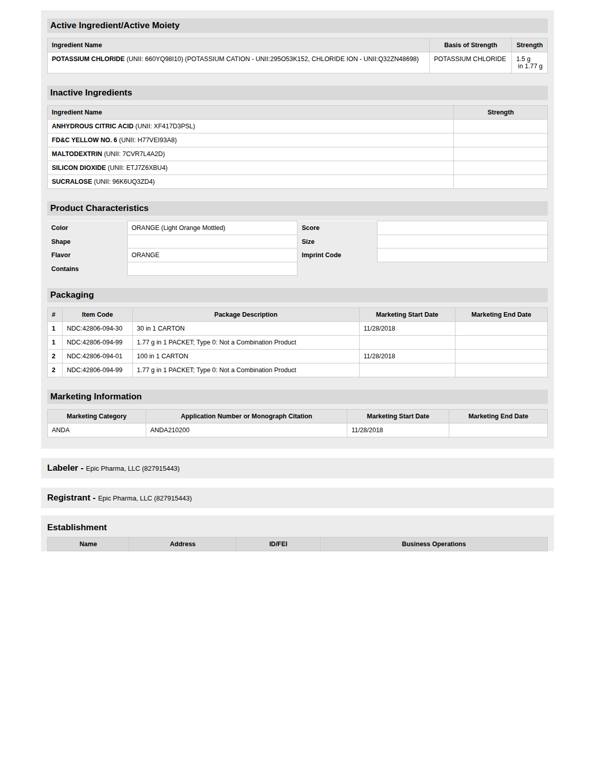Active Ingredient/Active Moiety
| Ingredient Name | Basis of Strength | Strength |
| --- | --- | --- |
| POTASSIUM CHLORIDE (UNII: 660YQ98I10) (POTASSIUM CATION - UNII:295O53K152, CHLORIDE ION - UNII:Q32ZN48698) | POTASSIUM CHLORIDE | 1.5 g in 1.77 g |
Inactive Ingredients
| Ingredient Name | Strength |
| --- | --- |
| ANHYDROUS CITRIC ACID (UNII: XF417D3PSL) | |
| FD&C YELLOW NO. 6 (UNII: H77VEI93A8) | |
| MALTODEXTRIN (UNII: 7CVR7L4A2D) | |
| SILICON DIOXIDE (UNII: ETJ7Z6XBU4) | |
| SUCRALOSE (UNII: 96K6UQ3ZD4) | |
Product Characteristics
| Color | ORANGE (Light Orange Mottled) | Score | |
| Shape | | Size | |
| Flavor | ORANGE | Imprint Code | |
| Contains | | | |
Packaging
| # | Item Code | Package Description | Marketing Start Date | Marketing End Date |
| --- | --- | --- | --- | --- |
| 1 | NDC:42806-094-30 | 30 in 1 CARTON | 11/28/2018 | |
| 1 | NDC:42806-094-99 | 1.77 g in 1 PACKET; Type 0: Not a Combination Product | | |
| 2 | NDC:42806-094-01 | 100 in 1 CARTON | 11/28/2018 | |
| 2 | NDC:42806-094-99 | 1.77 g in 1 PACKET; Type 0: Not a Combination Product | | |
Marketing Information
| Marketing Category | Application Number or Monograph Citation | Marketing Start Date | Marketing End Date |
| --- | --- | --- | --- |
| ANDA | ANDA210200 | 11/28/2018 | |
Labeler - Epic Pharma, LLC (827915443)
Registrant - Epic Pharma, LLC (827915443)
Establishment
| Name | Address | ID/FEI | Business Operations |
| --- | --- | --- | --- |